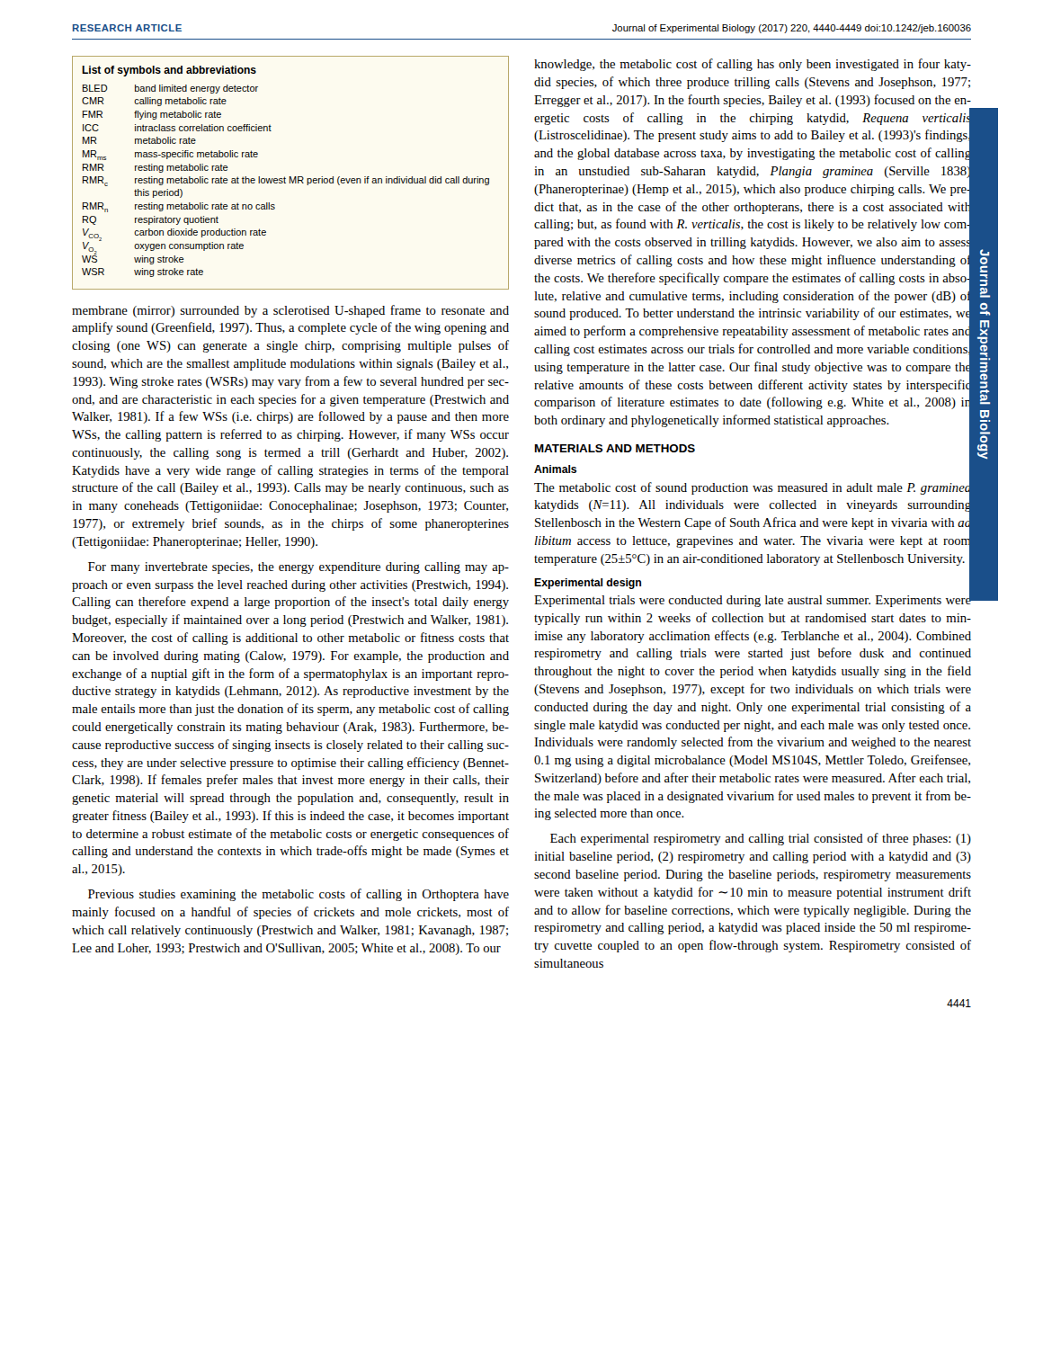RESEARCH ARTICLE Journal of Experimental Biology (2017) 220, 4440-4449 doi:10.1242/jeb.160036
Journal of Experimental Biology
List of symbols and abbreviations
| BLED | band limited energy detector |
| CMR | calling metabolic rate |
| FMR | flying metabolic rate |
| ICC | intraclass correlation coefficient |
| MR | metabolic rate |
| MR ms | mass-specific metabolic rate |
| RMR | resting metabolic rate |
| RMR c | resting metabolic rate at the lowest MR period (even if an individual did call during this period) |
| RMR n | resting metabolic rate at no calls |
| RQ | respiratory quotient |
| V CO 2 | carbon dioxide production rate |
| V O 2 | oxygen consumption rate |
| WS | wing stroke |
| WSR | wing stroke rate |
membrane (mirror) surrounded by a sclerotised U-shaped frame to resonate and amplify sound (Greenfield, 1997). Thus, a complete cycle of the wing opening and closing (one WS) can generate a single chirp, comprising multiple pulses of sound, which are the smallest amplitude modulations within signals (Bailey et al., 1993). Wing stroke rates (WSRs) may vary from a few to several hundred per second, and are characteristic in each species for a given temperature (Prestwich and Walker, 1981). If a few WSs (i.e. chirps) are followed by a pause and then more WSs, the calling pattern is referred to as chirping. However, if many WSs occur continuously, the calling song is termed a trill (Gerhardt and Huber, 2002). Katydids have a very wide range of calling strategies in terms of the temporal structure of the call (Bailey et al., 1993). Calls may be nearly continuous, such as in many coneheads (Tettigoniidae: Conocephalinae; Josephson, 1973; Counter, 1977), or extremely brief sounds, as in the chirps of some phaneropterines (Tettigoniidae: Phaneropterinae; Heller, 1990).
For many invertebrate species, the energy expenditure during calling may approach or even surpass the level reached during other activities (Prestwich, 1994). Calling can therefore expend a large proportion of the insect's total daily energy budget, especially if maintained over a long period (Prestwich and Walker, 1981). Moreover, the cost of calling is additional to other metabolic or fitness costs that can be involved during mating (Calow, 1979). For example, the production and exchange of a nuptial gift in the form of a spermatophylax is an important reproductive strategy in katydids (Lehmann, 2012). As reproductive investment by the male entails more than just the donation of its sperm, any metabolic cost of calling could energetically constrain its mating behaviour (Arak, 1983). Furthermore, because reproductive success of singing insects is closely related to their calling success, they are under selective pressure to optimise their calling efficiency (Bennet-Clark, 1998). If females prefer males that invest more energy in their calls, their genetic material will spread through the population and, consequently, result in greater fitness (Bailey et al., 1993). If this is indeed the case, it becomes important to determine a robust estimate of the metabolic costs or energetic consequences of calling and understand the contexts in which trade-offs might be made (Symes et al., 2015).
Previous studies examining the metabolic costs of calling in Orthoptera have mainly focused on a handful of species of crickets and mole crickets, most of which call relatively continuously (Prestwich and Walker, 1981; Kavanagh, 1987; Lee and Loher, 1993; Prestwich and O'Sullivan, 2005; White et al., 2008). To our
knowledge, the metabolic cost of calling has only been investigated in four katydid species, of which three produce trilling calls (Stevens and Josephson, 1977; Erregger et al., 2017). In the fourth species, Bailey et al. (1993) focused on the energetic costs of calling in the chirping katydid, Requena verticalis (Listroscelidinae). The present study aims to add to Bailey et al. (1993)'s findings, and the global database across taxa, by investigating the metabolic cost of calling in an unstudied sub-Saharan katydid, Plangia graminea (Serville 1838) (Phaneropterinae) (Hemp et al., 2015), which also produce chirping calls. We predict that, as in the case of the other orthopterans, there is a cost associated with calling; but, as found with R. verticalis, the cost is likely to be relatively low compared with the costs observed in trilling katydids. However, we also aim to assess diverse metrics of calling costs and how these might influence understanding of the costs. We therefore specifically compare the estimates of calling costs in absolute, relative and cumulative terms, including consideration of the power (dB) of sound produced. To better understand the intrinsic variability of our estimates, we aimed to perform a comprehensive repeatability assessment of metabolic rates and calling cost estimates across our trials for controlled and more variable conditions, using temperature in the latter case. Our final study objective was to compare the relative amounts of these costs between different activity states by interspecific comparison of literature estimates to date (following e.g. White et al., 2008) in both ordinary and phylogenetically informed statistical approaches.
MATERIALS AND METHODS
Animals
The metabolic cost of sound production was measured in adult male P. graminea katydids (N=11). All individuals were collected in vineyards surrounding Stellenbosch in the Western Cape of South Africa and were kept in vivaria with ad libitum access to lettuce, grapevines and water. The vivaria were kept at room temperature (25±5°C) in an air-conditioned laboratory at Stellenbosch University.
Experimental design
Experimental trials were conducted during late austral summer. Experiments were typically run within 2 weeks of collection but at randomised start dates to minimise any laboratory acclimation effects (e.g. Terblanche et al., 2004). Combined respirometry and calling trials were started just before dusk and continued throughout the night to cover the period when katydids usually sing in the field (Stevens and Josephson, 1977), except for two individuals on which trials were conducted during the day and night. Only one experimental trial consisting of a single male katydid was conducted per night, and each male was only tested once. Individuals were randomly selected from the vivarium and weighed to the nearest 0.1 mg using a digital microbalance (Model MS104S, Mettler Toledo, Greifensee, Switzerland) before and after their metabolic rates were measured. After each trial, the male was placed in a designated vivarium for used males to prevent it from being selected more than once.
Each experimental respirometry and calling trial consisted of three phases: (1) initial baseline period, (2) respirometry and calling period with a katydid and (3) second baseline period. During the baseline periods, respirometry measurements were taken without a katydid for ∼10 min to measure potential instrument drift and to allow for baseline corrections, which were typically negligible. During the respirometry and calling period, a katydid was placed inside the 50 ml respirometry cuvette coupled to an open flow-through system. Respirometry consisted of simultaneous
4441